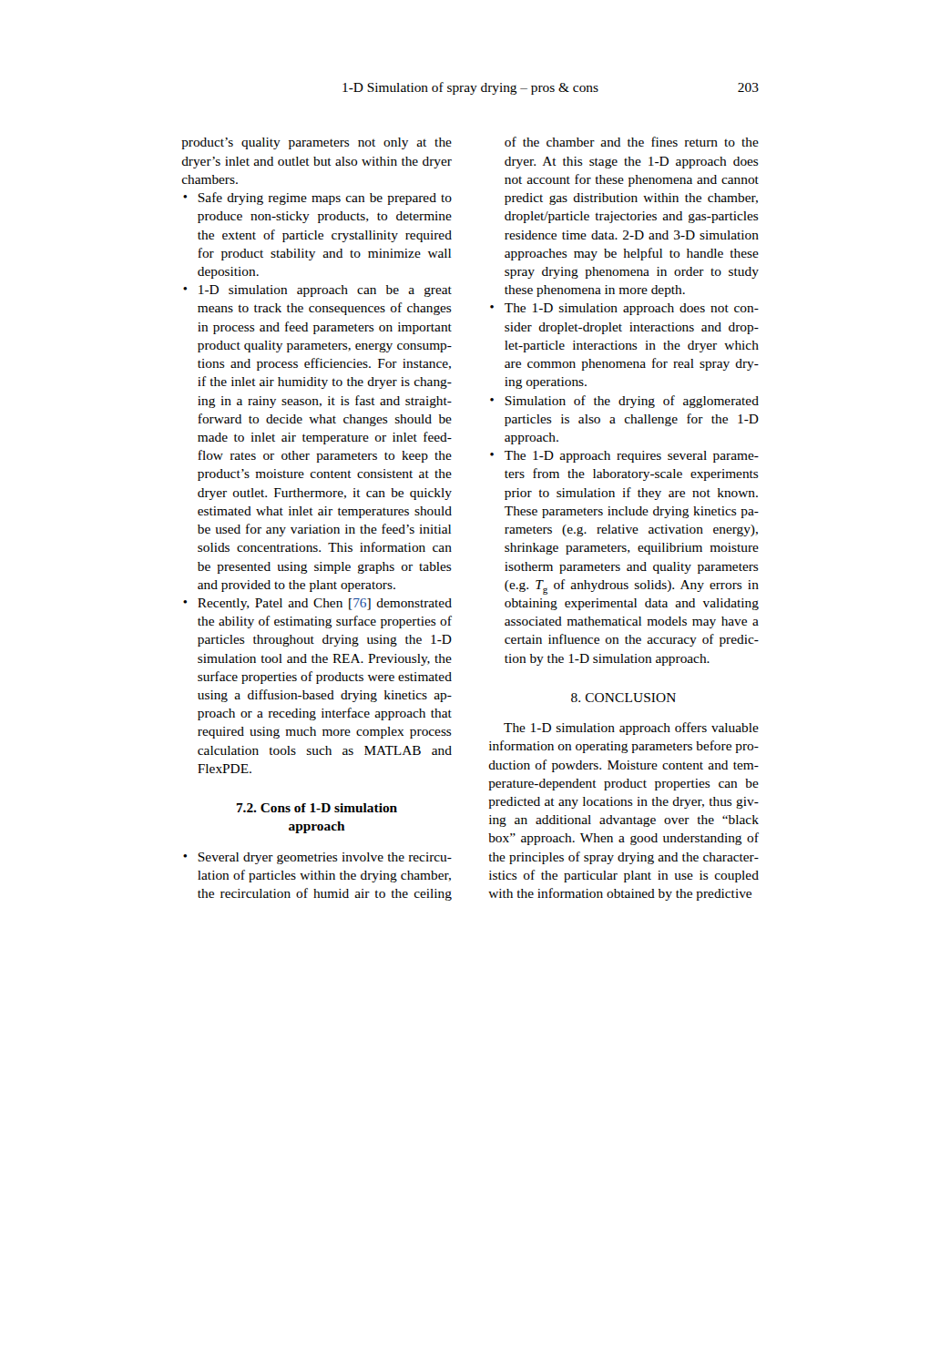1-D Simulation of spray drying – pros & cons 203
product’s quality parameters not only at the dryer’s inlet and outlet but also within the dryer chambers.
Safe drying regime maps can be prepared to produce non-sticky products, to determine the extent of particle crystallinity required for product stability and to minimize wall deposition.
1-D simulation approach can be a great means to track the consequences of changes in process and feed parameters on important product quality parameters, energy consumptions and process efficiencies. For instance, if the inlet air humidity to the dryer is changing in a rainy season, it is fast and straightforward to decide what changes should be made to inlet air temperature or inlet feed-flow rates or other parameters to keep the product’s moisture content consistent at the dryer outlet. Furthermore, it can be quickly estimated what inlet air temperatures should be used for any variation in the feed’s initial solids concentrations. This information can be presented using simple graphs or tables and provided to the plant operators.
Recently, Patel and Chen [76] demonstrated the ability of estimating surface properties of particles throughout drying using the 1-D simulation tool and the REA. Previously, the surface properties of products were estimated using a diffusion-based drying kinetics approach or a receding interface approach that required using much more complex process calculation tools such as MATLAB and FlexPDE.
7.2. Cons of 1-D simulation
approach
Several dryer geometries involve the recirculation of particles within the drying chamber, the recirculation of humid air to the ceiling of the chamber and the fines return to the dryer. At this stage the 1-D approach does not account for these phenomena and cannot predict gas distribution within the chamber, droplet/particle trajectories and gas-particles residence time data. 2-D and 3-D simulation approaches may be helpful to handle these spray drying phenomena in order to study these phenomena in more depth.
The 1-D simulation approach does not consider droplet-droplet interactions and droplet-particle interactions in the dryer which are common phenomena for real spray drying operations.
Simulation of the drying of agglomerated particles is also a challenge for the 1-D approach.
The 1-D approach requires several parameters from the laboratory-scale experiments prior to simulation if they are not known. These parameters include drying kinetics parameters (e.g. relative activation energy), shrinkage parameters, equilibrium moisture isotherm parameters and quality parameters (e.g. Tg of anhydrous solids). Any errors in obtaining experimental data and validating associated mathematical models may have a certain influence on the accuracy of prediction by the 1-D simulation approach.
8. Conclusion
The 1-D simulation approach offers valuable information on operating parameters before production of powders. Moisture content and temperature-dependent product properties can be predicted at any locations in the dryer, thus giving an additional advantage over the “black box” approach. When a good understanding of the principles of spray drying and the characteristics of the particular plant in use is coupled with the information obtained by the predictive